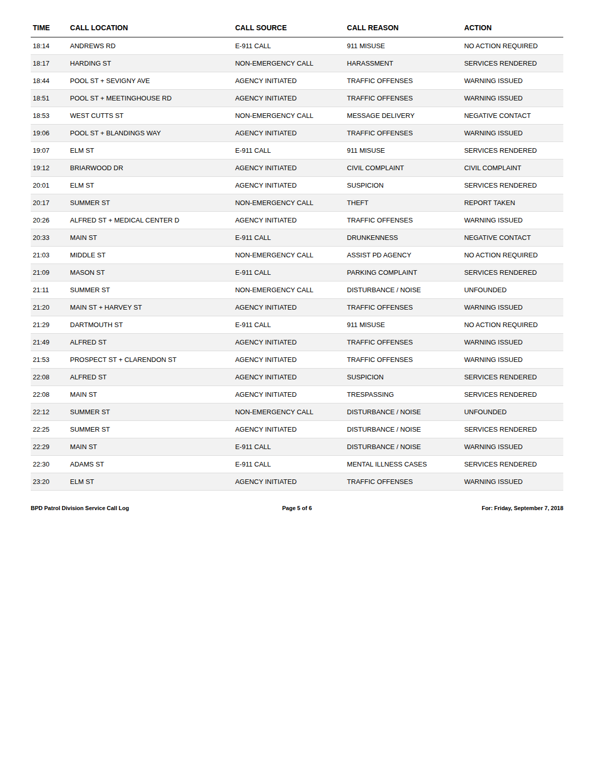| TIME | CALL LOCATION | CALL SOURCE | CALL REASON | ACTION |
| --- | --- | --- | --- | --- |
| 18:14 | ANDREWS RD | E-911 CALL | 911 MISUSE | NO ACTION REQUIRED |
| 18:17 | HARDING ST | NON-EMERGENCY CALL | HARASSMENT | SERVICES RENDERED |
| 18:44 | POOL ST + SEVIGNY AVE | AGENCY INITIATED | TRAFFIC OFFENSES | WARNING ISSUED |
| 18:51 | POOL ST + MEETINGHOUSE RD | AGENCY INITIATED | TRAFFIC OFFENSES | WARNING ISSUED |
| 18:53 | WEST CUTTS ST | NON-EMERGENCY CALL | MESSAGE DELIVERY | NEGATIVE CONTACT |
| 19:06 | POOL ST + BLANDINGS WAY | AGENCY INITIATED | TRAFFIC OFFENSES | WARNING ISSUED |
| 19:07 | ELM ST | E-911 CALL | 911 MISUSE | SERVICES RENDERED |
| 19:12 | BRIARWOOD DR | AGENCY INITIATED | CIVIL COMPLAINT | CIVIL COMPLAINT |
| 20:01 | ELM ST | AGENCY INITIATED | SUSPICION | SERVICES RENDERED |
| 20:17 | SUMMER ST | NON-EMERGENCY CALL | THEFT | REPORT TAKEN |
| 20:26 | ALFRED ST + MEDICAL CENTER D | AGENCY INITIATED | TRAFFIC OFFENSES | WARNING ISSUED |
| 20:33 | MAIN ST | E-911 CALL | DRUNKENNESS | NEGATIVE CONTACT |
| 21:03 | MIDDLE ST | NON-EMERGENCY CALL | ASSIST PD AGENCY | NO ACTION REQUIRED |
| 21:09 | MASON ST | E-911 CALL | PARKING COMPLAINT | SERVICES RENDERED |
| 21:11 | SUMMER ST | NON-EMERGENCY CALL | DISTURBANCE / NOISE | UNFOUNDED |
| 21:20 | MAIN ST + HARVEY ST | AGENCY INITIATED | TRAFFIC OFFENSES | WARNING ISSUED |
| 21:29 | DARTMOUTH ST | E-911 CALL | 911 MISUSE | NO ACTION REQUIRED |
| 21:49 | ALFRED ST | AGENCY INITIATED | TRAFFIC OFFENSES | WARNING ISSUED |
| 21:53 | PROSPECT ST + CLARENDON ST | AGENCY INITIATED | TRAFFIC OFFENSES | WARNING ISSUED |
| 22:08 | ALFRED ST | AGENCY INITIATED | SUSPICION | SERVICES RENDERED |
| 22:08 | MAIN ST | AGENCY INITIATED | TRESPASSING | SERVICES RENDERED |
| 22:12 | SUMMER ST | NON-EMERGENCY CALL | DISTURBANCE / NOISE | UNFOUNDED |
| 22:25 | SUMMER ST | AGENCY INITIATED | DISTURBANCE / NOISE | SERVICES RENDERED |
| 22:29 | MAIN ST | E-911 CALL | DISTURBANCE / NOISE | WARNING ISSUED |
| 22:30 | ADAMS ST | E-911 CALL | MENTAL ILLNESS CASES | SERVICES RENDERED |
| 23:20 | ELM ST | AGENCY INITIATED | TRAFFIC OFFENSES | WARNING ISSUED |
BPD Patrol Division Service Call Log
Page 5 of 6
For: Friday, September 7, 2018